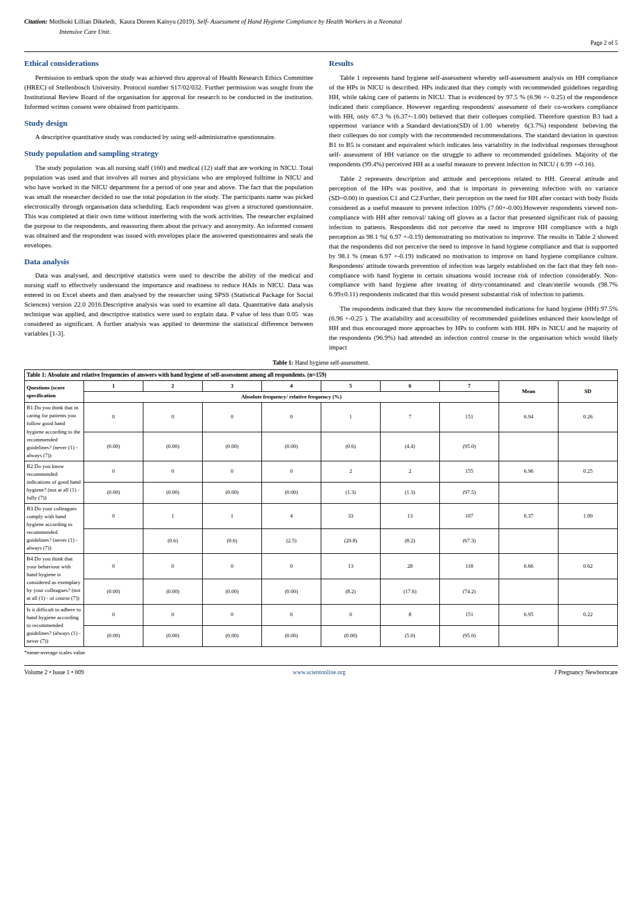Citation: Motlhoki Lillian Dikeledi, Kaura Doreen Kainyu (2019). Self- Assessment of Hand Hygiene Compliance by Health Workers in a Neonatal
Intensive Care Unit.
Page 2 of 5
Ethical considerations
Permission to embark upon the study was achieved thru approval of Health Research Ethics Committee (HREC) of Stellenbosch University. Protocol number S17/02/032. Further permission was sought from the Institutional Review Board of the organisation for approval for research to be conducted in the institution. Informed written consent were obtained from participants.
Study design
A descriptive quantitative study was conducted by using self-administrative questionnaire.
Study population and sampling strategy
The study population was all nursing staff (160) and medical (12) staff that are working in NICU. Total population was used and that involves all nurses and physicians who are employed fulltime in NICU and who have worked in the NICU department for a period of one year and above. The fact that the population was small the researcher decided to use the total population in the study. The participants name was picked electronically through organisation data scheduling. Each respondent was given a structured questionnaire. This was completed at their own time without interfering with the work activities. The researcher explained the purpose to the respondents, and reassuring them about the privacy and anonymity. An informed consent was obtained and the respondent was issued with envelopes place the answered questionnaires and seals the envelopes.
Data analysis
Data was analysed, and descriptive statistics were used to describe the ability of the medical and nursing staff to effectively understand the importance and readiness to reduce HAIs in NICU. Data was entered in on Excel sheets and then analysed by the researcher using SPSS (Statistical Package for Social Sciences) version 22.0 2016.Descriptive analysis was used to examine all data. Quantitative data analysis technique was applied, and descriptive statistics were used to explain data. P value of less than 0.05 was considered as significant. A further analysis was applied to determine the statistical difference between variables [1-3].
Results
Table 1 represents hand hygiene self-assessment whereby self-assessment analysis on HH compliance of the HPs in NICU is described. HPs indicated that they comply with recommended guidelines regarding HH, while taking care of patients in NICU. That is evidenced by 97.5 % (6.96 +- 0.25) of the respondence indicated their compliance. However regarding respondents' assessment of their co-workers compliance with HH, only 67.3 % (6.37+-1.00) believed that their colleques complied. Therefore question B3 had a uppermost variance with a Standard deviation(SD) of 1.00 whereby 6(3.7%) respondent believing the their colleques do not comply with the recommended recommendations. The standard deviation in question B1 to B5 is constant and equivalent which indicates less variability in the individual responses throughout self- assessment of HH variance on the struggle to adhere to recommended guidelines. Majority of the respondents (99.4%) perceived HH as a useful measure to prevent infection in NICU ( 6.99 +-0.16).
Table 2 represents description and attitude and perceptions related to HH. General attitude and perception of the HPs was positive, and that is important in preventing infection with no variance (SD=0.00) in question C1 and C2.Further, their perception on the need for HH after contact with body fluids considered as a useful measure to prevent infection 100% (7.00+-0.00).However respondents viewed non-compliance with HH after removal/ taking off gloves as a factor that presented significant risk of passing infection to patients. Respondents did not perceive the need to improve HH compliance with a high perception as 98.1 %( 6.97 +-0.19) demonstrating no motivation to improve. The results in Table 2 showed that the respondents did not perceive the need to improve in hand hygiene compliance and that is supported by 98.1 % (mean 6.97 +-0.19) indicated no motivation to improve on hand hygiene compliance culture. Respondents' attitude towards prevention of infection was largely established on the fact that they felt non-compliance with hand hygiene in certain situations would increase risk of infection considerably. Non-compliance with hand hygiene after treating of dirty/contaminated and clean/sterile wounds (98.7% 6.99±0.11) respondents indicated that this would present substantial risk of infection to patients.
The respondents indicated that they know the recommended indications for hand hygiene (HH) 97.5% (6.96 +-0.25 ). The availability and accessibility of recommended guidelines enhanced their knowledge of HH and thus encouraged more approaches by HPs to conform with HH. HPs in NICU and he majority of the respondents (96.9%) had attended an infection control course in the organisation which would likely impact
Table 1: Hand hygiene self-assessment.
| Table 1: Absolute and relative frequencies of answers with hand hygiene of self-assessment among all respondents. (n=159) |
| Questions (score specification | 1 | 2 | 3 | 4 | 5 | 6 | 7 | Mean | SD |
| Absolute frequency/ relative frequency (%) |
| B1.Do you think that in caring for patients you follow good hand hygiene according to the recommended guidelines? (never (1) - always (7)) | 0 | 0 | 0 | 0 | 1 | 7 | 151 | 6.94 | 0.26 |
| (0.00) | (0.00) | (0.00) | (0.00) | (0.6) | (4.4) | (95.0) | | |
| B2.Do you know recommended indications of good hand hygiene? (not at all (1) - fully (7)) | 0 | 0 | 0 | 0 | 2 | 2 | 155 | 6.96 | 0.25 |
| (0.00) | (0.00) | (0.00) | (0.00) | (1.3) | (1.3) | (97.5) | | |
| B3.Do your colleagues comply with hand hygiene according to recommended guidelines? (never (1) - always (7)) | 0 | 1 | 1 | 4 | 33 | 13 | 107 | 6.37 | 1.00 |
| | (0.6) | (0.6) | (2.5) | (20.8) | (8.2) | (67.3) | | |
| B4.Do you think that your behaviour with hand hygiene is considered as exemplary by your colleagues? (not at all (1) - of course (7)) | 0 | 0 | 0 | 0 | 13 | 28 | 118 | 6.66 | 0.62 |
| (0.00) | (0.00) | (0.00) | (0.00) | (8.2) | (17.6) | (74.2) | | |
| Is it difficult to adhere to hand hygiene according to recommended guidelines? (always (1) - never (7)) | 0 | 0 | 0 | 0 | 0 | 8 | 151 | 6.95 | 0.22 |
| (0.00) | (0.00) | (0.00) | (0.00) | (0.00) | (5.0) | (95.0) | | |
*mean-average scales value
Volume 2 • Issue 1 • 009
www.scientonline.org
J Pregnancy Newborncare